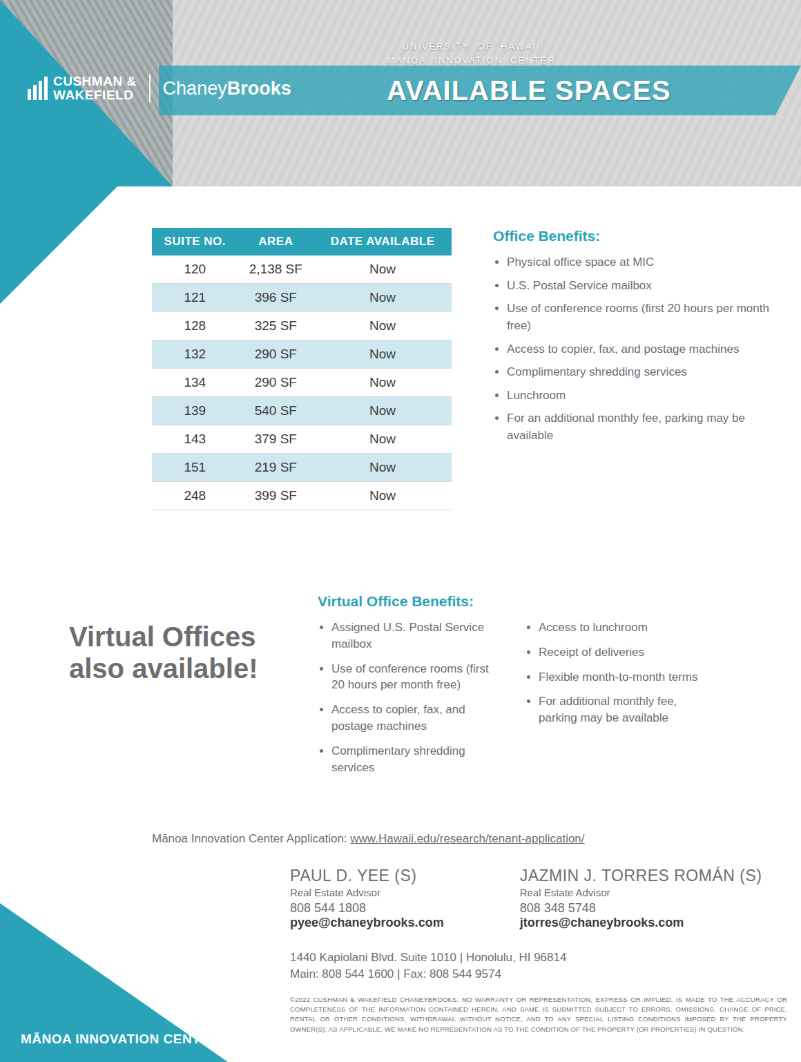UNIVERSITY OF HAWAII
MANOA INNOVATION CENTER
AVAILABLE SPACES
CUSHMAN &
WAKEFIELD
ChaneyBrooks
| SUITE NO. | AREA | DATE AVAILABLE |
| --- | --- | --- |
| 120 | 2,138 SF | Now |
| 121 | 396 SF | Now |
| 128 | 325 SF | Now |
| 132 | 290 SF | Now |
| 134 | 290 SF | Now |
| 139 | 540 SF | Now |
| 143 | 379 SF | Now |
| 151 | 219 SF | Now |
| 248 | 399 SF | Now |
Office Benefits:
Physical office space at MIC
U.S. Postal Service mailbox
Use of conference rooms (first 20 hours per month free)
Access to copier, fax, and postage machines
Complimentary shredding services
Lunchroom
For an additional monthly fee, parking may be available
Virtual Offices
also available!
Virtual Office Benefits:
Assigned U.S. Postal Service mailbox
Use of conference rooms (first 20 hours per month free)
Access to copier, fax, and postage machines
Complimentary shredding services
Access to lunchroom
Receipt of deliveries
Flexible month-to-month terms
For additional monthly fee, parking may be available
Mānoa Innovation Center Application: www.Hawaii.edu/research/tenant-application/
PAUL D. YEE (S)
Real Estate Advisor
808 544 1808
pyee@chaneybrooks.com
JAZMIN J. TORRES ROMÁN (S)
Real Estate Advisor
808 348 5748
jtorres@chaneybrooks.com
1440 Kapiolani Blvd. Suite 1010 | Honolulu, HI 96814
Main: 808 544 1600 | Fax: 808 544 9574
©2022 CUSHMAN & WAKEFIELD CHANEYBROOKS. NO WARRANTY OR REPRESENTATION, EXPRESS OR IMPLIED, IS MADE TO THE ACCURACY OR COMPLETENESS OF THE INFORMATION CONTAINED HEREIN, AND SAME IS SUBMITTED SUBJECT TO ERRORS, OMISSIONS, CHANGE OF PRICE, RENTAL OR OTHER CONDITIONS, WITHDRAWAL WITHOUT NOTICE, AND TO ANY SPECIAL LISTING CONDITIONS IMPOSED BY THE PROPERTY OWNER(S). AS APPLICABLE, WE MAKE NO REPRESENTATION AS TO THE CONDITION OF THE PROPERTY (OR PROPERTIES) IN QUESTION.
MĀNOA INNOVATION CENTER